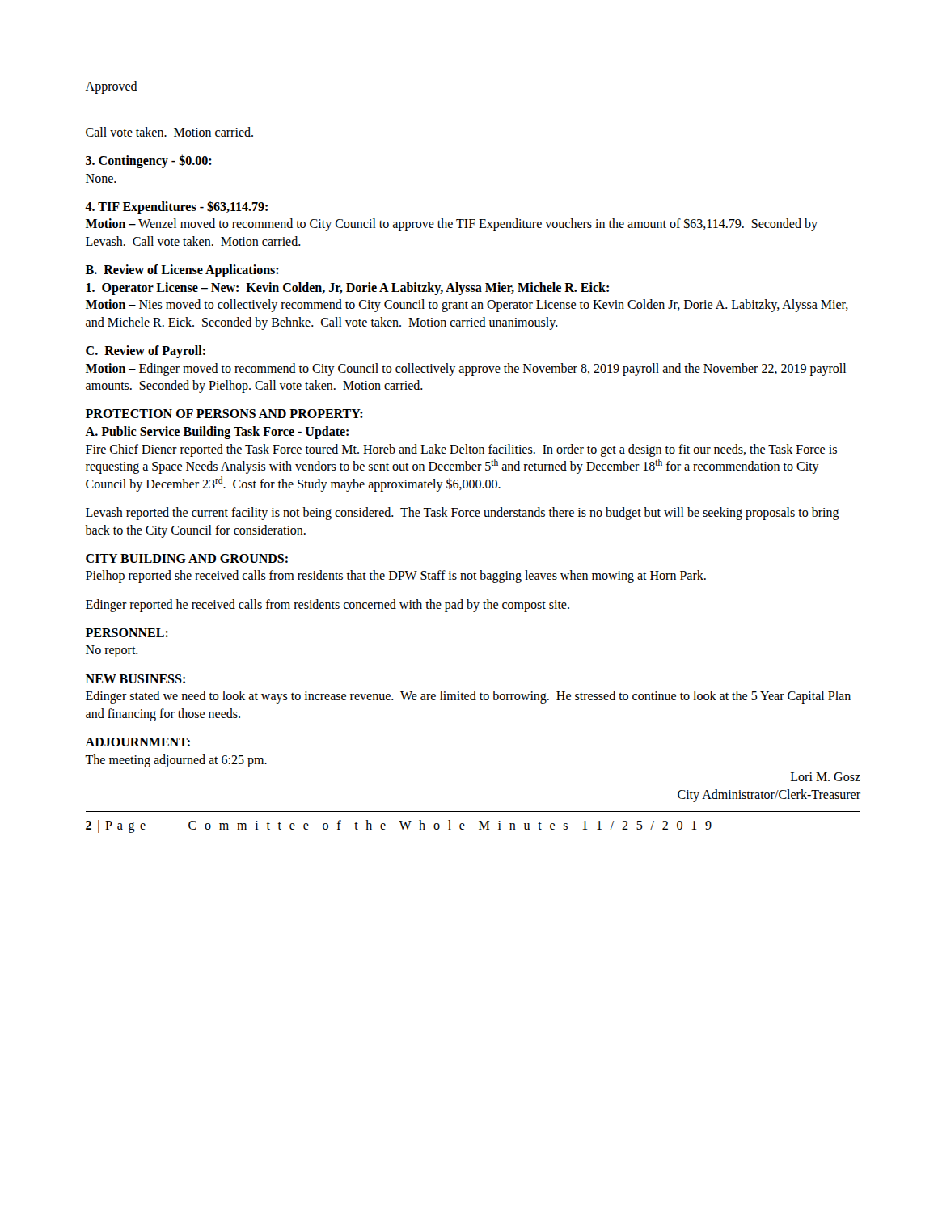Approved
Call vote taken. Motion carried.
3. Contingency - $0.00:
None.
4. TIF Expenditures - $63,114.79:
Motion – Wenzel moved to recommend to City Council to approve the TIF Expenditure vouchers in the amount of $63,114.79. Seconded by Levash. Call vote taken. Motion carried.
B. Review of License Applications:
1. Operator License – New: Kevin Colden, Jr, Dorie A Labitzky, Alyssa Mier, Michele R. Eick:
Motion – Nies moved to collectively recommend to City Council to grant an Operator License to Kevin Colden Jr, Dorie A. Labitzky, Alyssa Mier, and Michele R. Eick. Seconded by Behnke. Call vote taken. Motion carried unanimously.
C. Review of Payroll:
Motion – Edinger moved to recommend to City Council to collectively approve the November 8, 2019 payroll and the November 22, 2019 payroll amounts. Seconded by Pielhop. Call vote taken. Motion carried.
PROTECTION OF PERSONS AND PROPERTY:
A. Public Service Building Task Force - Update:
Fire Chief Diener reported the Task Force toured Mt. Horeb and Lake Delton facilities. In order to get a design to fit our needs, the Task Force is requesting a Space Needs Analysis with vendors to be sent out on December 5th and returned by December 18th for a recommendation to City Council by December 23rd. Cost for the Study maybe approximately $6,000.00.
Levash reported the current facility is not being considered. The Task Force understands there is no budget but will be seeking proposals to bring back to the City Council for consideration.
CITY BUILDING AND GROUNDS:
Pielhop reported she received calls from residents that the DPW Staff is not bagging leaves when mowing at Horn Park.
Edinger reported he received calls from residents concerned with the pad by the compost site.
PERSONNEL:
No report.
NEW BUSINESS:
Edinger stated we need to look at ways to increase revenue. We are limited to borrowing. He stressed to continue to look at the 5 Year Capital Plan and financing for those needs.
ADJOURNMENT:
The meeting adjourned at 6:25 pm.
Lori M. Gosz
City Administrator/Clerk-Treasurer
2 | P a g e C o m m i t t e e o f t h e W h o l e M i n u t e s 1 1 / 2 5 / 2 0 1 9